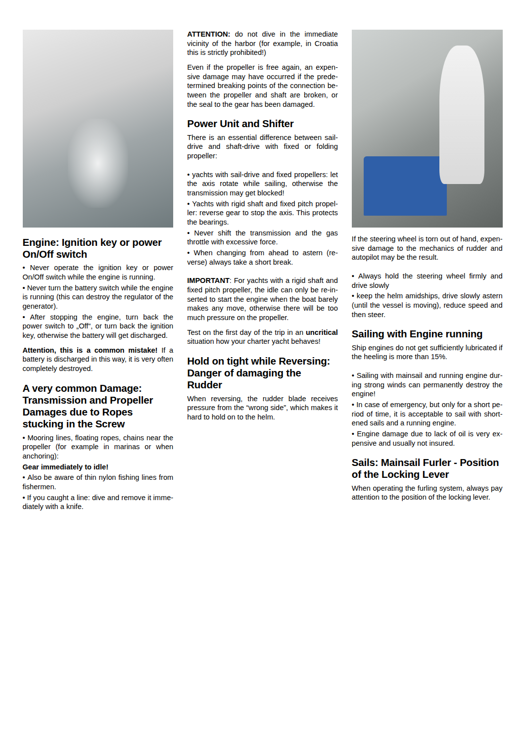Engine: Ignition key or power On/Off switch
Never operate the ignition key or power On/Off switch while the engine is running.
Never turn the battery switch while the engine is running (this can destroy the regulator of the generator).
After stopping the engine, turn back the power switch to „Off“, or turn back the ignition key, otherwise the battery will get discharged.
Attention, this is a common mistake! If a battery is discharged in this way, it is very often completely destroyed.
A very common Damage: Transmission and Propeller Damages due to Ropes stucking in the Screw
Mooring lines, floating ropes, chains near the propeller (for example in marinas or when anchoring):
Gear immediately to idle!
Also be aware of thin nylon fishing lines from fishermen.
If you caught a line: dive and remove it immediately with a knife.
ATTENTION: do not dive in the immediate vicinity of the harbor (for example, in Croatia this is strictly prohibited!)
Even if the propeller is free again, an expensive damage may have occurred if the predetermined breaking points of the connection between the propeller and shaft are broken, or the seal to the gear has been damaged.
Power Unit and Shifter
There is an essential difference between sail-drive and shaft-drive with fixed or folding propeller:
yachts with sail-drive and fixed propellers: let the axis rotate while sailing, otherwise the transmission may get blocked!
Yachts with rigid shaft and fixed pitch propeller: reverse gear to stop the axis. This protects the bearings.
Never shift the transmission and the gas throttle with excessive force.
When changing from ahead to astern (reverse) always take a short break.
IMPORTANT: For yachts with a rigid shaft and fixed pitch propeller, the idle can only be re-inserted to start the engine when the boat barely makes any move, otherwise there will be too much pressure on the propeller.
Test on the first day of the trip in an uncritical situation how your charter yacht behaves!
Hold on tight while Reversing: Danger of damaging the Rudder
When reversing, the rudder blade receives pressure from the “wrong side”, which makes it hard to hold on to the helm.
If the steering wheel is torn out of hand, expensive damage to the mechanics of rudder and autopilot may be the result.
Always hold the steering wheel firmly and drive slowly
keep the helm amidships, drive slowly astern (until the vessel is moving), reduce speed and then steer.
Sailing with Engine running
Ship engines do not get sufficiently lubricated if the heeling is more than 15%.
Sailing with mainsail and running engine during strong winds can permanently destroy the engine!
In case of emergency, but only for a short period of time, it is acceptable to sail with shortened sails and a running engine.
Engine damage due to lack of oil is very expensive and usually not insured.
Sails: Mainsail Furler - Position of the Locking Lever
When operating the furling system, always pay attention to the position of the locking lever.